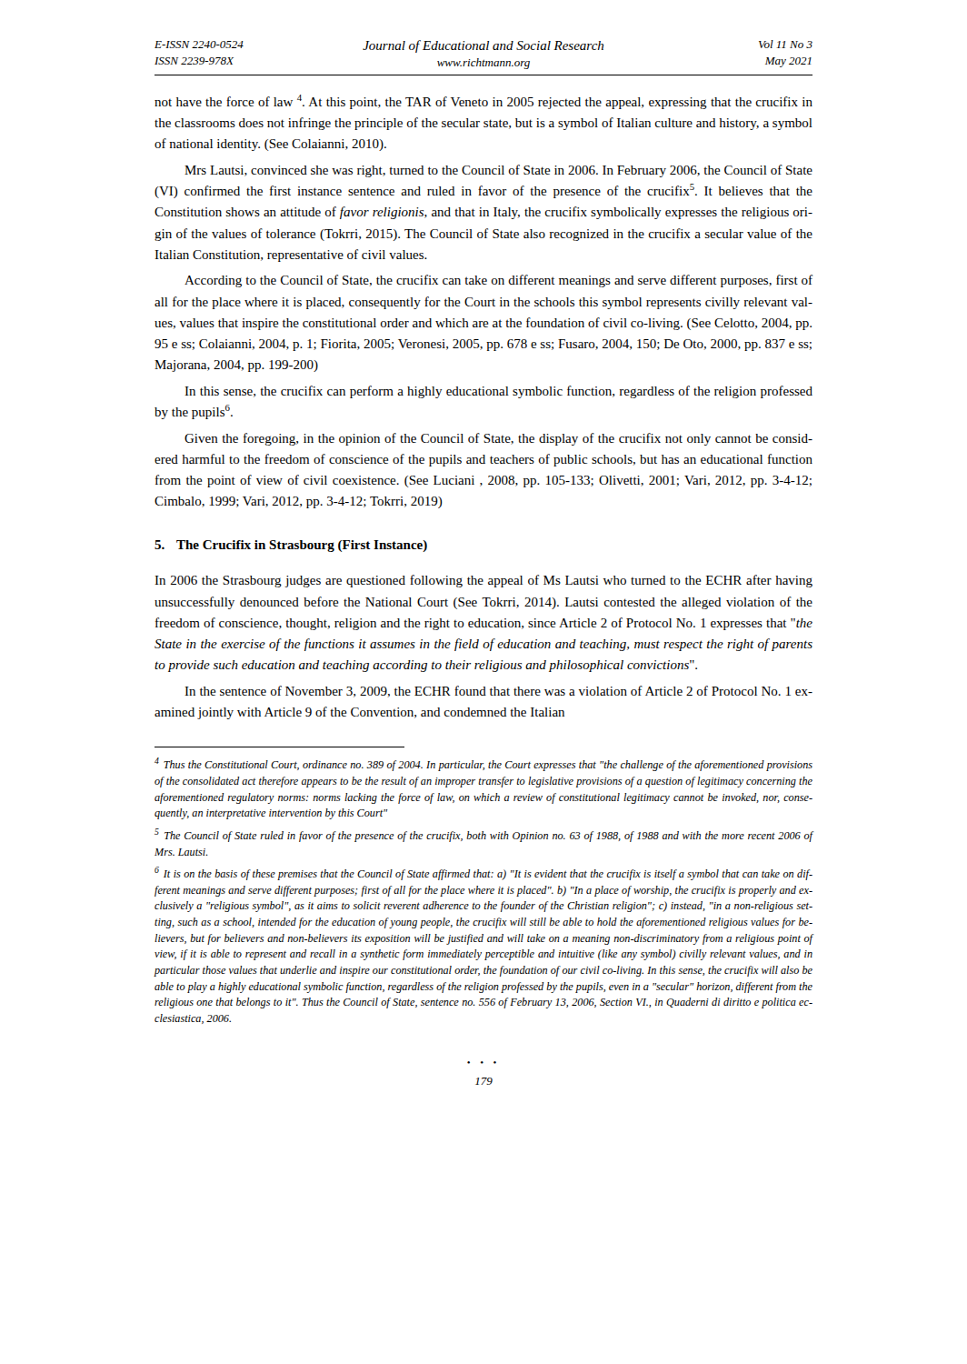| E-ISSN 2240-0524 ISSN 2239-978X | Journal of Educational and Social Research www.richtmann.org | Vol 11 No 3 May 2021 |
not have the force of law 4. At this point, the TAR of Veneto in 2005 rejected the appeal, expressing that the crucifix in the classrooms does not infringe the principle of the secular state, but is a symbol of Italian culture and history, a symbol of national identity. (See Colaianni, 2010).
Mrs Lautsi, convinced she was right, turned to the Council of State in 2006. In February 2006, the Council of State (VI) confirmed the first instance sentence and ruled in favor of the presence of the crucifix5. It believes that the Constitution shows an attitude of favor religionis, and that in Italy, the crucifix symbolically expresses the religious origin of the values of tolerance (Tokrri, 2015). The Council of State also recognized in the crucifix a secular value of the Italian Constitution, representative of civil values.
According to the Council of State, the crucifix can take on different meanings and serve different purposes, first of all for the place where it is placed, consequently for the Court in the schools this symbol represents civilly relevant values, values that inspire the constitutional order and which are at the foundation of civil co-living. (See Celotto, 2004, pp. 95 e ss; Colaianni, 2004, p. 1; Fiorita, 2005; Veronesi, 2005, pp. 678 e ss; Fusaro, 2004, 150; De Oto, 2000, pp. 837 e ss; Majorana, 2004, pp. 199-200)
In this sense, the crucifix can perform a highly educational symbolic function, regardless of the religion professed by the pupils6.
Given the foregoing, in the opinion of the Council of State, the display of the crucifix not only cannot be considered harmful to the freedom of conscience of the pupils and teachers of public schools, but has an educational function from the point of view of civil coexistence. (See Luciani , 2008, pp. 105-133; Olivetti, 2001; Vari, 2012, pp. 3-4-12; Cimbalo, 1999; Vari, 2012, pp. 3-4-12; Tokrri, 2019)
5. The Crucifix in Strasbourg (First Instance)
In 2006 the Strasbourg judges are questioned following the appeal of Ms Lautsi who turned to the ECHR after having unsuccessfully denounced before the National Court (See Tokrri, 2014). Lautsi contested the alleged violation of the freedom of conscience, thought, religion and the right to education, since Article 2 of Protocol No. 1 expresses that "the State in the exercise of the functions it assumes in the field of education and teaching, must respect the right of parents to provide such education and teaching according to their religious and philosophical convictions".
In the sentence of November 3, 2009, the ECHR found that there was a violation of Article 2 of Protocol No. 1 examined jointly with Article 9 of the Convention, and condemned the Italian
4 Thus the Constitutional Court, ordinance no. 389 of 2004. In particular, the Court expresses that "the challenge of the aforementioned provisions of the consolidated act therefore appears to be the result of an improper transfer to legislative provisions of a question of legitimacy concerning the aforementioned regulatory norms: norms lacking the force of law, on which a review of constitutional legitimacy cannot be invoked, nor, consequently, an interpretative intervention by this Court"
5 The Council of State ruled in favor of the presence of the crucifix, both with Opinion no. 63 of 1988, of 1988 and with the more recent 2006 of Mrs. Lautsi.
6 It is on the basis of these premises that the Council of State affirmed that: a) "It is evident that the crucifix is itself a symbol that can take on different meanings and serve different purposes; first of all for the place where it is placed". b) "In a place of worship, the crucifix is properly and exclusively a "religious symbol", as it aims to solicit reverent adherence to the founder of the Christian religion"; c) instead, "in a non-religious setting, such as a school, intended for the education of young people, the crucifix will still be able to hold the aforementioned religious values for believers, but for believers and non-believers its exposition will be justified and will take on a meaning non-discriminatory from a religious point of view, if it is able to represent and recall in a synthetic form immediately perceptible and intuitive (like any symbol) civilly relevant values, and in particular those values that underlie and inspire our constitutional order, the foundation of our civil co-living. In this sense, the crucifix will also be able to play a highly educational symbolic function, regardless of the religion professed by the pupils, even in a "secular" horizon, different from the religious one that belongs to it". Thus the Council of State, sentence no. 556 of February 13, 2006, Section VI., in Quaderni di diritto e politica ecclesiastica, 2006.
• • • 179